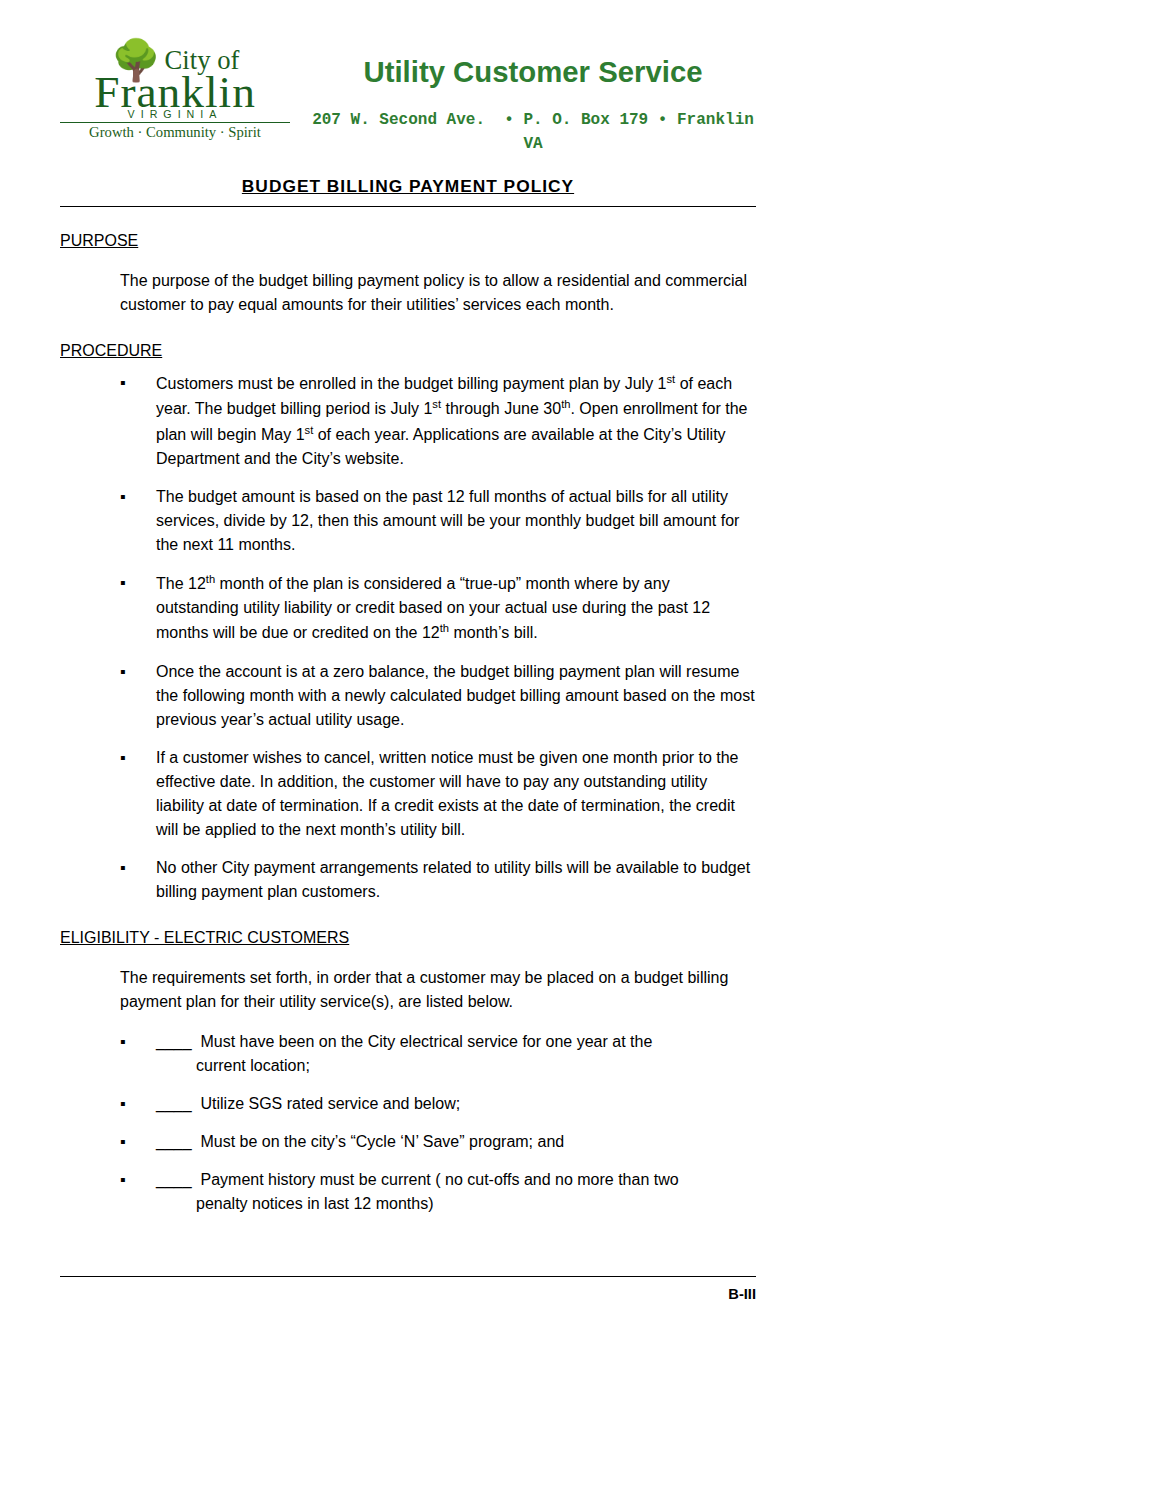🌳City of Franklin VIRGINIA Growth · Community · Spirit
Utility Customer Service
207 W. Second Ave. • P. O. Box 179 • Franklin VA
BUDGET BILLING PAYMENT POLICY
PURPOSE
The purpose of the budget billing payment policy is to allow a residential and commercial customer to pay equal amounts for their utilities’ services each month.
PROCEDURE
Customers must be enrolled in the budget billing payment plan by July 1st of each year. The budget billing period is July 1st through June 30th. Open enrollment for the plan will begin May 1st of each year. Applications are available at the City’s Utility Department and the City’s website.
The budget amount is based on the past 12 full months of actual bills for all utility services, divide by 12, then this amount will be your monthly budget bill amount for the next 11 months.
The 12th month of the plan is considered a “true-up” month where by any outstanding utility liability or credit based on your actual use during the past 12 months will be due or credited on the 12th month’s bill.
Once the account is at a zero balance, the budget billing payment plan will resume the following month with a newly calculated budget billing amount based on the most previous year’s actual utility usage.
If a customer wishes to cancel, written notice must be given one month prior to the effective date. In addition, the customer will have to pay any outstanding utility liability at date of termination. If a credit exists at the date of termination, the credit will be applied to the next month’s utility bill.
No other City payment arrangements related to utility bills will be available to budget billing payment plan customers.
ELIGIBILITY - ELECTRIC CUSTOMERS
The requirements set forth, in order that a customer may be placed on a budget billing payment plan for their utility service(s), are listed below.
____ Must have been on the City electrical service for one year at the current location;
____ Utilize SGS rated service and below;
____ Must be on the city’s “Cycle ‘N’ Save” program; and
____ Payment history must be current ( no cut-offs and no more than two penalty notices in last 12 months)
B-III